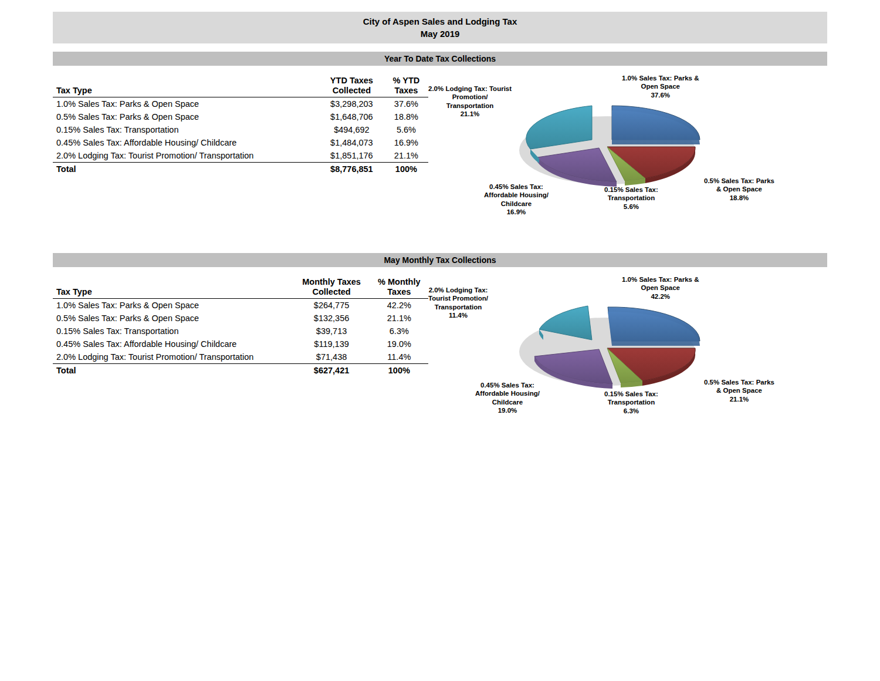City of Aspen Sales and Lodging Tax
May 2019
Year To Date Tax Collections
| Tax Type | YTD Taxes Collected | % YTD Taxes |
| --- | --- | --- |
| 1.0% Sales Tax: Parks & Open Space | $3,298,203 | 37.6% |
| 0.5% Sales Tax: Parks & Open Space | $1,648,706 | 18.8% |
| 0.15% Sales Tax: Transportation | $494,692 | 5.6% |
| 0.45% Sales Tax: Affordable Housing/ Childcare | $1,484,073 | 16.9% |
| 2.0% Lodging Tax: Tourist Promotion/ Transportation | $1,851,176 | 21.1% |
| Total | $8,776,851 | 100% |
2.0% Lodging Tax: Tourist
Promotion/
Transportation
21.1%
1.0% Sales Tax: Parks &
Open Space
37.6%
0.5% Sales Tax: Parks
& Open Space
18.8%
0.15% Sales Tax:
Transportation
5.6%
0.45% Sales Tax:
Affordable Housing/
Childcare
16.9%
May Monthly Tax Collections
| Tax Type | Monthly Taxes Collected | % Monthly Taxes |
| --- | --- | --- |
| 1.0% Sales Tax: Parks & Open Space | $264,775 | 42.2% |
| 0.5% Sales Tax: Parks & Open Space | $132,356 | 21.1% |
| 0.15% Sales Tax: Transportation | $39,713 | 6.3% |
| 0.45% Sales Tax: Affordable Housing/ Childcare | $119,139 | 19.0% |
| 2.0% Lodging Tax: Tourist Promotion/ Transportation | $71,438 | 11.4% |
| Total | $627,421 | 100% |
2.0% Lodging Tax:
Tourist Promotion/
Transportation
11.4%
1.0% Sales Tax: Parks &
Open Space
42.2%
0.5% Sales Tax: Parks
& Open Space
21.1%
0.15% Sales Tax:
Transportation
6.3%
0.45% Sales Tax:
Affordable Housing/
Childcare
19.0%